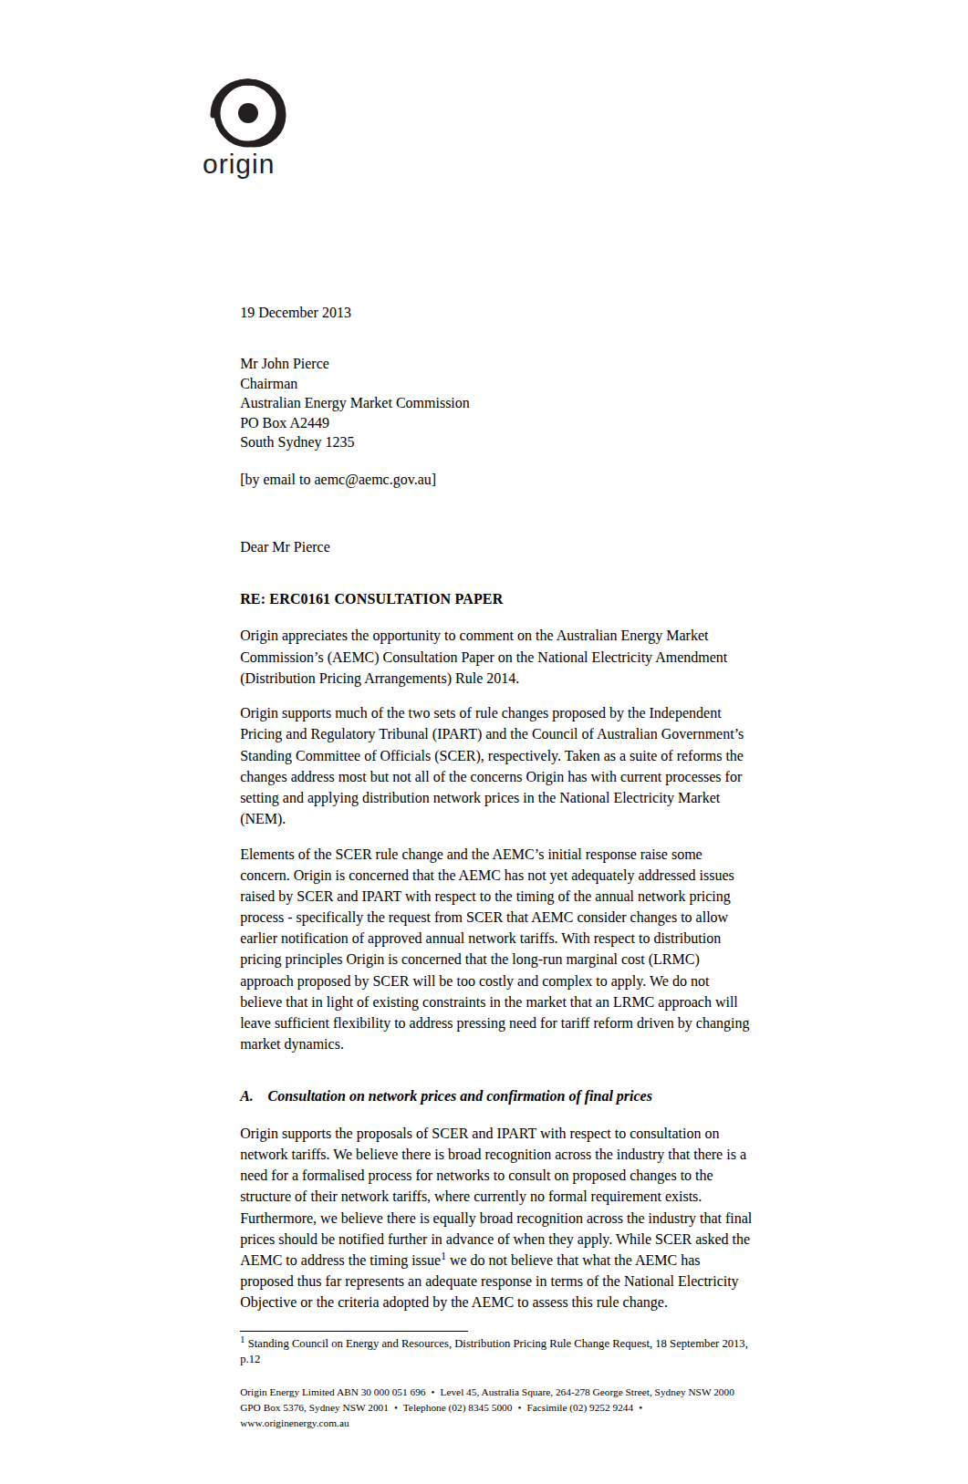origin
19 December 2013
Mr John Pierce Chairman Australian Energy Market Commission PO Box A2449 South Sydney 1235
[by email to aemc@aemc.gov.au]
Dear Mr Pierce
RE: ERC0161 CONSULTATION PAPER
Origin appreciates the opportunity to comment on the Australian Energy Market Commission’s (AEMC) Consultation Paper on the National Electricity Amendment (Distribution Pricing Arrangements) Rule 2014.
Origin supports much of the two sets of rule changes proposed by the Independent Pricing and Regulatory Tribunal (IPART) and the Council of Australian Government’s Standing Committee of Officials (SCER), respectively. Taken as a suite of reforms the changes address most but not all of the concerns Origin has with current processes for setting and applying distribution network prices in the National Electricity Market (NEM).
Elements of the SCER rule change and the AEMC’s initial response raise some concern. Origin is concerned that the AEMC has not yet adequately addressed issues raised by SCER and IPART with respect to the timing of the annual network pricing process - specifically the request from SCER that AEMC consider changes to allow earlier notification of approved annual network tariffs. With respect to distribution pricing principles Origin is concerned that the long-run marginal cost (LRMC) approach proposed by SCER will be too costly and complex to apply. We do not believe that in light of existing constraints in the market that an LRMC approach will leave sufficient flexibility to address pressing need for tariff reform driven by changing market dynamics.
A. Consultation on network prices and confirmation of final prices
Origin supports the proposals of SCER and IPART with respect to consultation on network tariffs. We believe there is broad recognition across the industry that there is a need for a formalised process for networks to consult on proposed changes to the structure of their network tariffs, where currently no formal requirement exists. Furthermore, we believe there is equally broad recognition across the industry that final prices should be notified further in advance of when they apply. While SCER asked the AEMC to address the timing issue1 we do not believe that what the AEMC has proposed thus far represents an adequate response in terms of the National Electricity Objective or the criteria adopted by the AEMC to assess this rule change.
1Standing Council on Energy and Resources, Distribution Pricing Rule Change Request, 18 September 2013, p.12
Origin Energy Limited ABN 30 000 051 696 • Level 45, Australia Square, 264-278 George Street, Sydney NSW 2000
GPO Box 5376, Sydney NSW 2001 • Telephone (02) 8345 5000 • Facsimile (02) 9252 9244 • www.originenergy.com.au